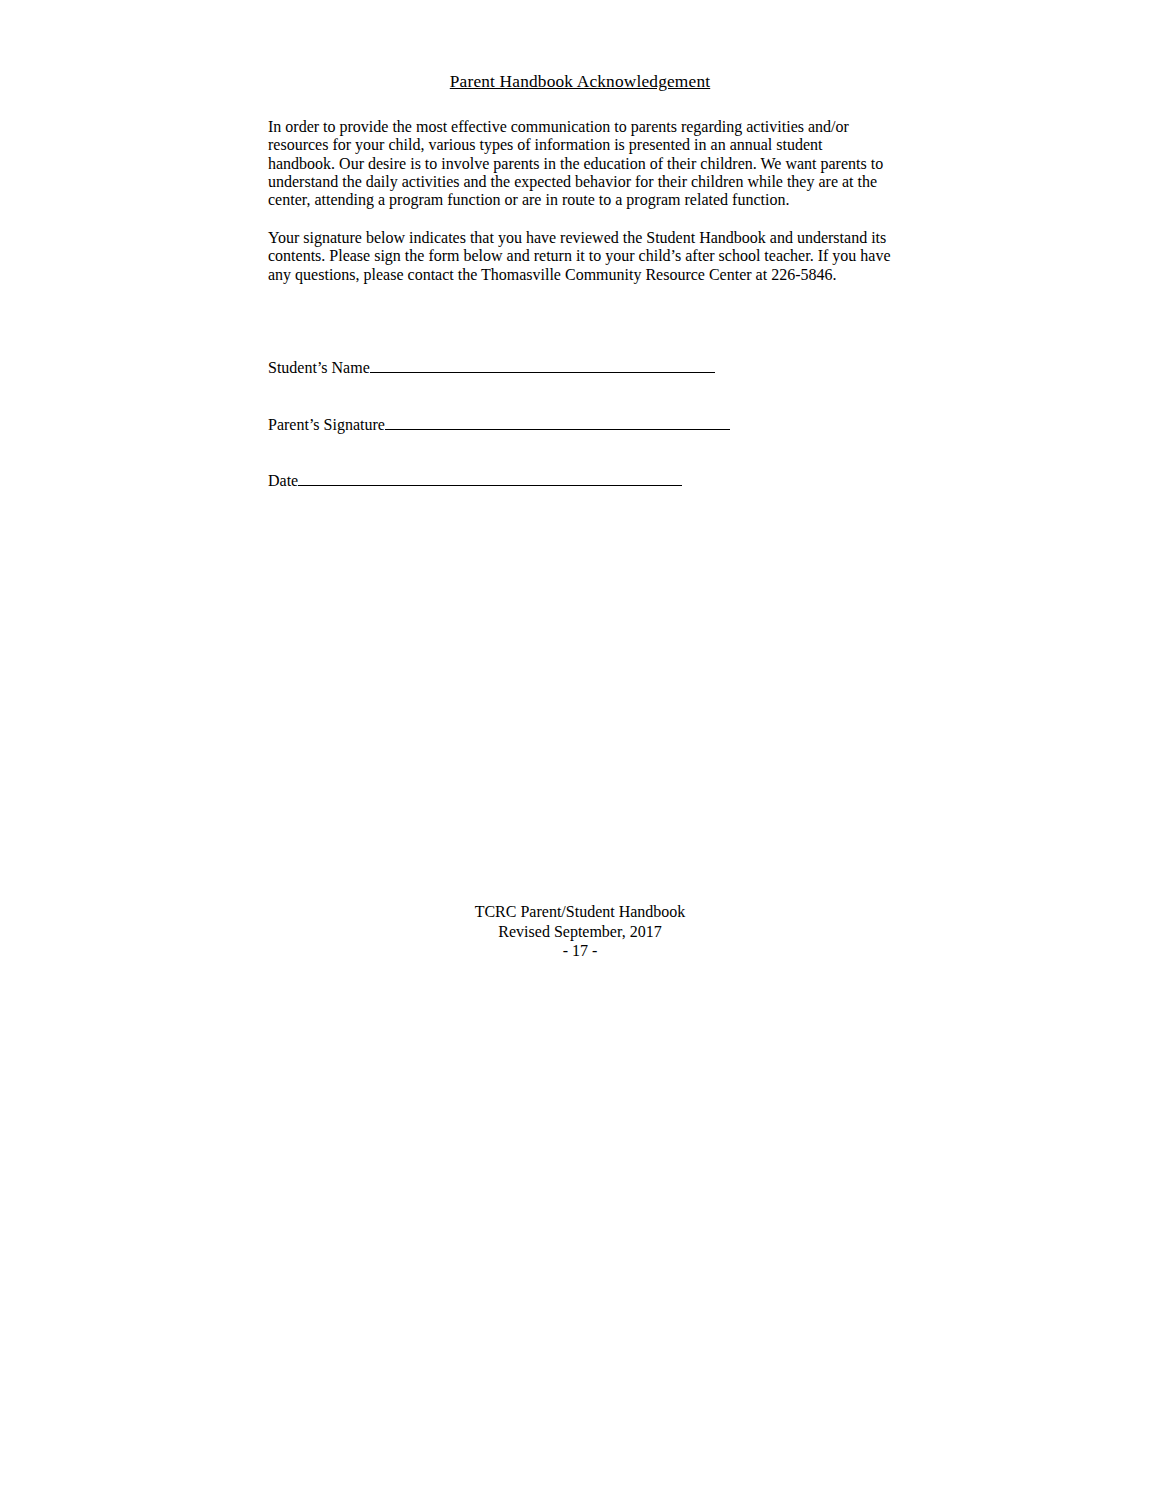Parent Handbook Acknowledgement
In order to provide the most effective communication to parents regarding activities and/or resources for your child, various types of information is presented in an annual student handbook. Our desire is to involve parents in the education of their children. We want parents to understand the daily activities and the expected behavior for their children while they are at the center, attending a program function or are in route to a program related function.
Your signature below indicates that you have reviewed the Student Handbook and understand its contents. Please sign the form below and return it to your child’s after school teacher. If you have any questions, please contact the Thomasville Community Resource Center at 226-5846.
Student’s Name
Parent’s Signature
Date
TCRC Parent/Student Handbook
Revised September, 2017
- 17 -